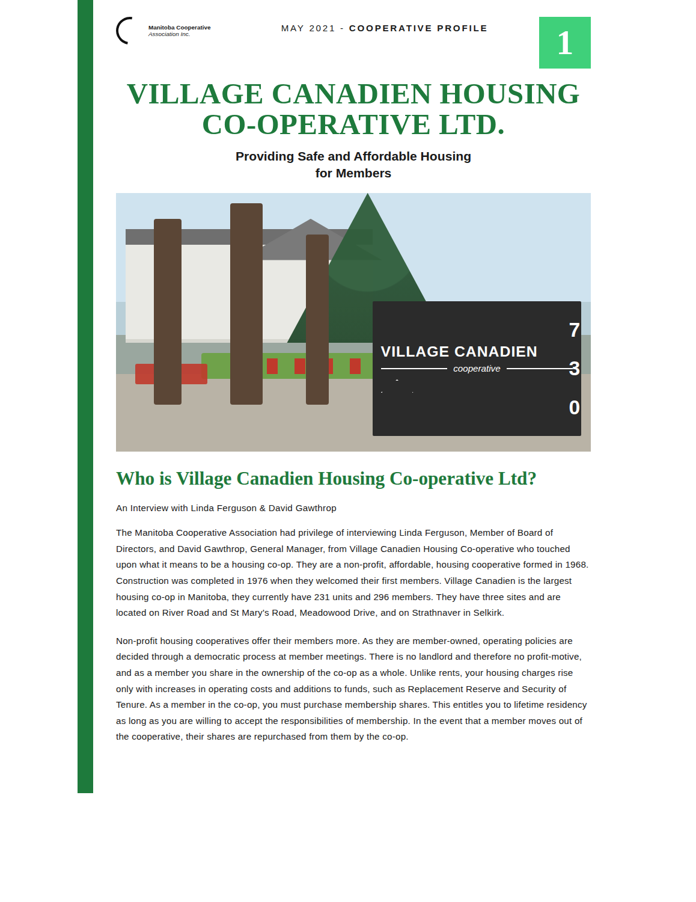Manitoba Cooperative Association Inc.
May 2021 - Cooperative Profile
1
Village Canadien Housing Co-operative Ltd.
Providing Safe and Affordable Housing
for Members
VILLAGE CANADIEN
cooperative
730
Who is Village Canadien Housing Co-operative Ltd?
An Interview with Linda Ferguson & David Gawthrop
The Manitoba Cooperative Association had privilege of interviewing Linda Ferguson, Member of Board of Directors, and David Gawthrop, General Manager, from Village Canadien Housing Co-operative who touched upon what it means to be a housing co-op. They are a non-profit, affordable, housing cooperative formed in 1968. Construction was completed in 1976 when they welcomed their first members. Village Canadien is the largest housing co-op in Manitoba, they currently have 231 units and 296 members. They have three sites and are located on River Road and St Mary's Road, Meadowood Drive, and on Strathnaver in Selkirk.
Non-profit housing cooperatives offer their members more. As they are member-owned, operating policies are decided through a democratic process at member meetings. There is no landlord and therefore no profit-motive, and as a member you share in the ownership of the co-op as a whole. Unlike rents, your housing charges rise only with increases in operating costs and additions to funds, such as Replacement Reserve and Security of Tenure. As a member in the co-op, you must purchase membership shares. This entitles you to lifetime residency as long as you are willing to accept the responsibilities of membership. In the event that a member moves out of the cooperative, their shares are repurchased from them by the co-op.